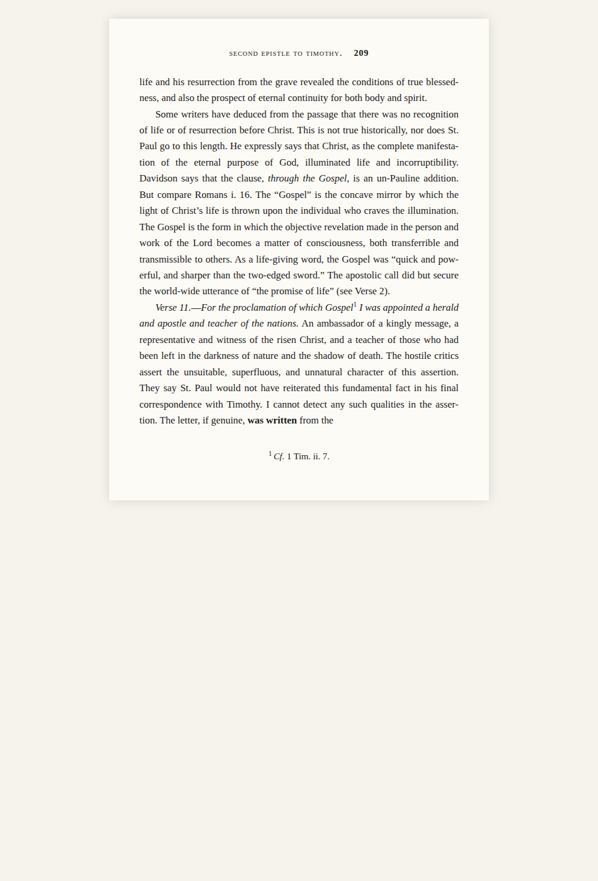Second Epistle to Timothy. 209
life and his resurrection from the grave revealed the conditions of true blessedness, and also the prospect of eternal continuity for both body and spirit.
Some writers have deduced from the passage that there was no recognition of life or of resurrection before Christ. This is not true historically, nor does St. Paul go to this length. He expressly says that Christ, as the complete manifestation of the eternal purpose of God, illuminated life and incorruptibility. Davidson says that the clause, through the Gospel, is an un-Pauline addition. But compare Romans i. 16. The “Gospel” is the concave mirror by which the light of Christ’s life is thrown upon the individual who craves the illumination. The Gospel is the form in which the objective revelation made in the person and work of the Lord becomes a matter of consciousness, both transferrible and transmissible to others. As a life-giving word, the Gospel was “quick and powerful, and sharper than the two-edged sword.” The apostolic call did but secure the world-wide utterance of “the promise of life” (see Verse 2).
Verse 11.—For the proclamation of which Gospel1 I was appointed a herald and apostle and teacher of the nations. An ambassador of a kingly message, a representative and witness of the risen Christ, and a teacher of those who had been left in the darkness of nature and the shadow of death. The hostile critics assert the unsuitable, superfluous, and unnatural character of this assertion. They say St. Paul would not have reiterated this fundamental fact in his final correspondence with Timothy. I cannot detect any such qualities in the assertion. The letter, if genuine, was written from the
1 Cf. 1 Tim. ii. 7.